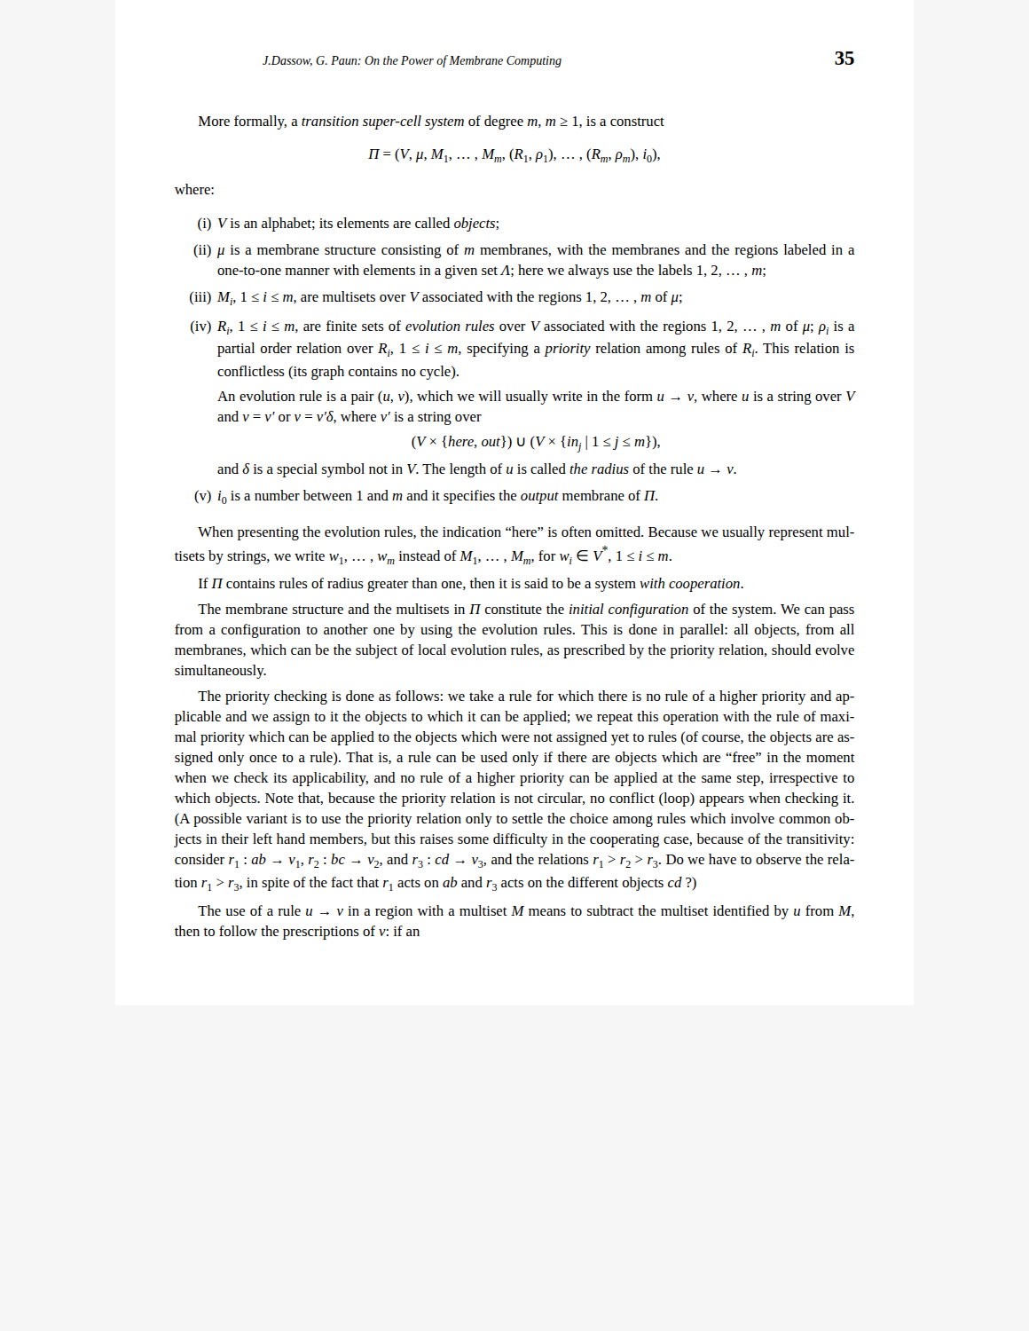J.Dassow, G. Paun: On the Power of Membrane Computing
35
More formally, a transition super-cell system of degree m, m ≥ 1, is a construct
Π = (V, μ, M1, … , Mm, (R1, ρ1), … , (Rm, ρm), i0),
where:
(i) V is an alphabet; its elements are called objects;
(ii) μ is a membrane structure consisting of m membranes, with the membranes and the regions labeled in a one-to-one manner with elements in a given set Λ; here we always use the labels 1, 2, … , m;
(iii) Mi, 1 ≤ i ≤ m, are multisets over V associated with the regions 1, 2, … , m of μ;
(iv) Ri, 1 ≤ i ≤ m, are finite sets of evolution rules over V associated with the regions 1, 2, … , m of μ; ρi is a partial order relation over Ri, 1 ≤ i ≤ m, specifying a priority relation among rules of Ri. This relation is conflictless (its graph contains no cycle).
An evolution rule is a pair (u, v), which we will usually write in the form u → v, where u is a string over V and v = v′ or v = v′δ, where v′ is a string over
(V × {here, out}) ∪ (V × {inj | 1 ≤ j ≤ m}),
and δ is a special symbol not in V. The length of u is called the radius of the rule u → v.
(v) i0 is a number between 1 and m and it specifies the output membrane of Π.
When presenting the evolution rules, the indication “here” is often omitted. Because we usually represent multisets by strings, we write w1, … , wm instead of M1, … , Mm, for wi ∈ V*, 1 ≤ i ≤ m.
If Π contains rules of radius greater than one, then it is said to be a system with cooperation.
The membrane structure and the multisets in Π constitute the initial configuration of the system. We can pass from a configuration to another one by using the evolution rules. This is done in parallel: all objects, from all membranes, which can be the subject of local evolution rules, as prescribed by the priority relation, should evolve simultaneously.
The priority checking is done as follows: we take a rule for which there is no rule of a higher priority and applicable and we assign to it the objects to which it can be applied; we repeat this operation with the rule of maximal priority which can be applied to the objects which were not assigned yet to rules (of course, the objects are assigned only once to a rule). That is, a rule can be used only if there are objects which are “free” in the moment when we check its applicability, and no rule of a higher priority can be applied at the same step, irrespective to which objects. Note that, because the priority relation is not circular, no conflict (loop) appears when checking it. (A possible variant is to use the priority relation only to settle the choice among rules which involve common objects in their left hand members, but this raises some difficulty in the cooperating case, because of the transitivity: consider r1 : ab → v1, r2 : bc → v2, and r3 : cd → v3, and the relations r1 > r2 > r3. Do we have to observe the relation r1 > r3, in spite of the fact that r1 acts on ab and r3 acts on the different objects cd ?)
The use of a rule u → v in a region with a multiset M means to subtract the multiset identified by u from M, then to follow the prescriptions of v: if an